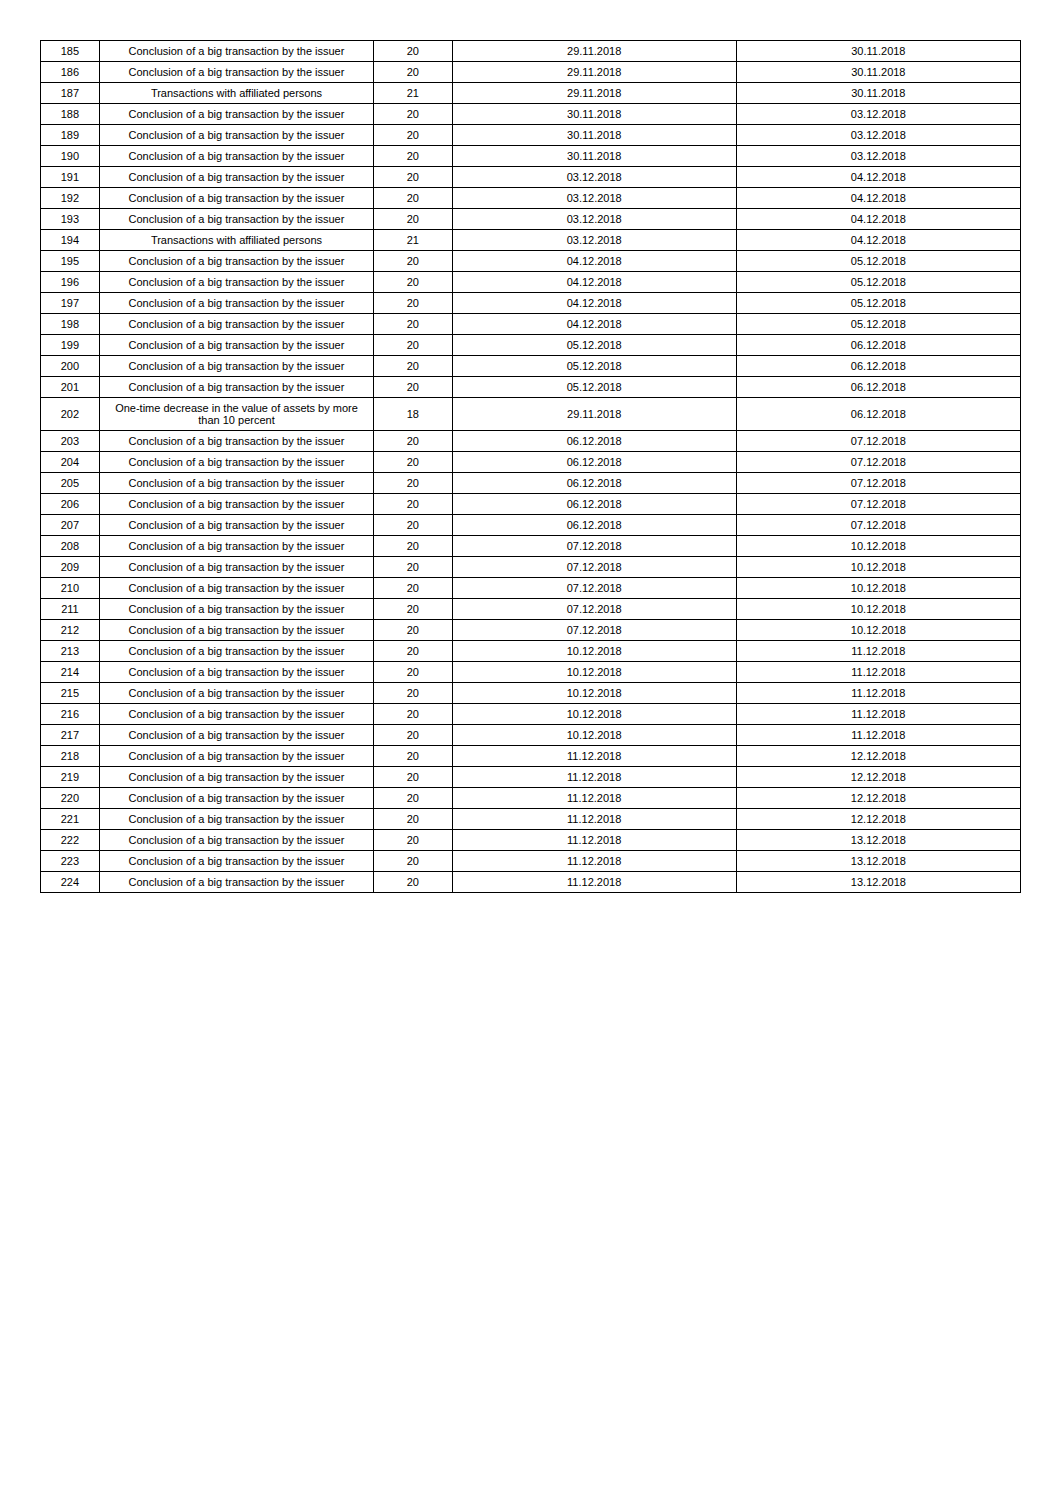| 185 | Conclusion of a big transaction by the issuer | 20 | 29.11.2018 | 30.11.2018 |
| 186 | Conclusion of a big transaction by the issuer | 20 | 29.11.2018 | 30.11.2018 |
| 187 | Transactions with affiliated persons | 21 | 29.11.2018 | 30.11.2018 |
| 188 | Conclusion of a big transaction by the issuer | 20 | 30.11.2018 | 03.12.2018 |
| 189 | Conclusion of a big transaction by the issuer | 20 | 30.11.2018 | 03.12.2018 |
| 190 | Conclusion of a big transaction by the issuer | 20 | 30.11.2018 | 03.12.2018 |
| 191 | Conclusion of a big transaction by the issuer | 20 | 03.12.2018 | 04.12.2018 |
| 192 | Conclusion of a big transaction by the issuer | 20 | 03.12.2018 | 04.12.2018 |
| 193 | Conclusion of a big transaction by the issuer | 20 | 03.12.2018 | 04.12.2018 |
| 194 | Transactions with affiliated persons | 21 | 03.12.2018 | 04.12.2018 |
| 195 | Conclusion of a big transaction by the issuer | 20 | 04.12.2018 | 05.12.2018 |
| 196 | Conclusion of a big transaction by the issuer | 20 | 04.12.2018 | 05.12.2018 |
| 197 | Conclusion of a big transaction by the issuer | 20 | 04.12.2018 | 05.12.2018 |
| 198 | Conclusion of a big transaction by the issuer | 20 | 04.12.2018 | 05.12.2018 |
| 199 | Conclusion of a big transaction by the issuer | 20 | 05.12.2018 | 06.12.2018 |
| 200 | Conclusion of a big transaction by the issuer | 20 | 05.12.2018 | 06.12.2018 |
| 201 | Conclusion of a big transaction by the issuer | 20 | 05.12.2018 | 06.12.2018 |
| 202 | One-time decrease in the value of assets by more than 10 percent | 18 | 29.11.2018 | 06.12.2018 |
| 203 | Conclusion of a big transaction by the issuer | 20 | 06.12.2018 | 07.12.2018 |
| 204 | Conclusion of a big transaction by the issuer | 20 | 06.12.2018 | 07.12.2018 |
| 205 | Conclusion of a big transaction by the issuer | 20 | 06.12.2018 | 07.12.2018 |
| 206 | Conclusion of a big transaction by the issuer | 20 | 06.12.2018 | 07.12.2018 |
| 207 | Conclusion of a big transaction by the issuer | 20 | 06.12.2018 | 07.12.2018 |
| 208 | Conclusion of a big transaction by the issuer | 20 | 07.12.2018 | 10.12.2018 |
| 209 | Conclusion of a big transaction by the issuer | 20 | 07.12.2018 | 10.12.2018 |
| 210 | Conclusion of a big transaction by the issuer | 20 | 07.12.2018 | 10.12.2018 |
| 211 | Conclusion of a big transaction by the issuer | 20 | 07.12.2018 | 10.12.2018 |
| 212 | Conclusion of a big transaction by the issuer | 20 | 07.12.2018 | 10.12.2018 |
| 213 | Conclusion of a big transaction by the issuer | 20 | 10.12.2018 | 11.12.2018 |
| 214 | Conclusion of a big transaction by the issuer | 20 | 10.12.2018 | 11.12.2018 |
| 215 | Conclusion of a big transaction by the issuer | 20 | 10.12.2018 | 11.12.2018 |
| 216 | Conclusion of a big transaction by the issuer | 20 | 10.12.2018 | 11.12.2018 |
| 217 | Conclusion of a big transaction by the issuer | 20 | 10.12.2018 | 11.12.2018 |
| 218 | Conclusion of a big transaction by the issuer | 20 | 11.12.2018 | 12.12.2018 |
| 219 | Conclusion of a big transaction by the issuer | 20 | 11.12.2018 | 12.12.2018 |
| 220 | Conclusion of a big transaction by the issuer | 20 | 11.12.2018 | 12.12.2018 |
| 221 | Conclusion of a big transaction by the issuer | 20 | 11.12.2018 | 12.12.2018 |
| 222 | Conclusion of a big transaction by the issuer | 20 | 11.12.2018 | 13.12.2018 |
| 223 | Conclusion of a big transaction by the issuer | 20 | 11.12.2018 | 13.12.2018 |
| 224 | Conclusion of a big transaction by the issuer | 20 | 11.12.2018 | 13.12.2018 |